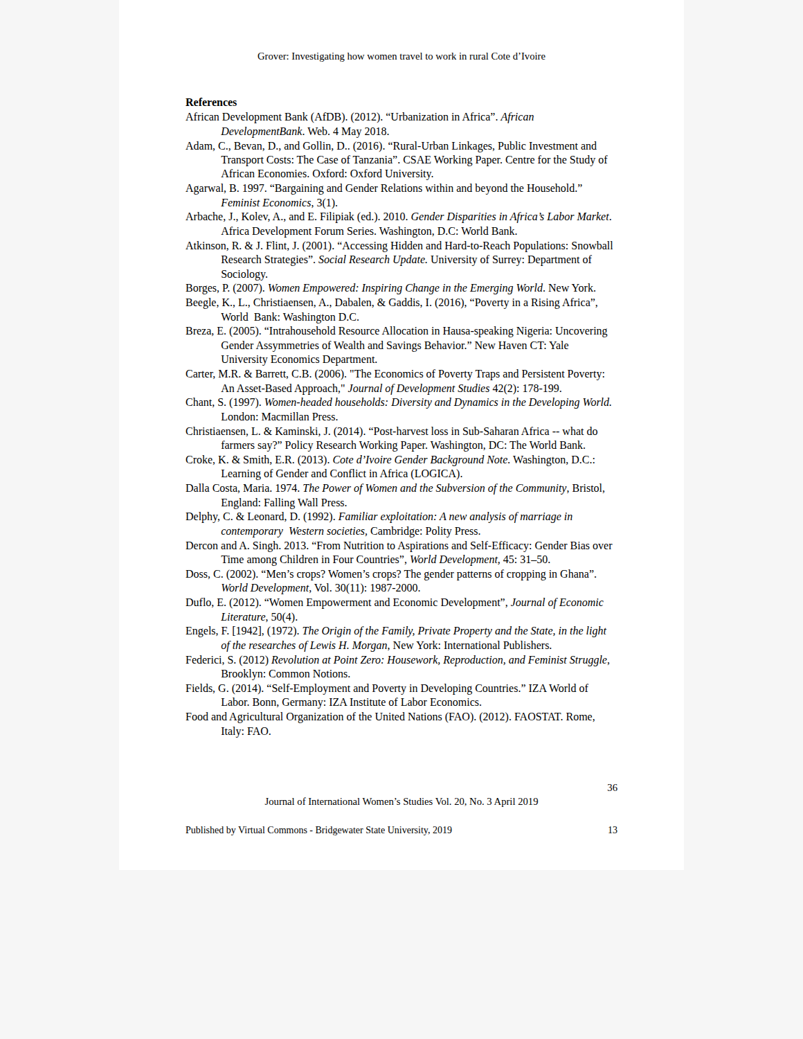Grover: Investigating how women travel to work in rural Cote d’Ivoire
References
African Development Bank (AfDB). (2012). “Urbanization in Africa”. African DevelopmentBank. Web. 4 May 2018.
Adam, C., Bevan, D., and Gollin, D.. (2016). “Rural-Urban Linkages, Public Investment and Transport Costs: The Case of Tanzania”. CSAE Working Paper. Centre for the Study of African Economies. Oxford: Oxford University.
Agarwal, B. 1997. “Bargaining and Gender Relations within and beyond the Household.” Feminist Economics, 3(1).
Arbache, J., Kolev, A., and E. Filipiak (ed.). 2010. Gender Disparities in Africa’s Labor Market. Africa Development Forum Series. Washington, D.C: World Bank.
Atkinson, R. & J. Flint, J. (2001). “Accessing Hidden and Hard-to-Reach Populations: Snowball Research Strategies”. Social Research Update. University of Surrey: Department of Sociology.
Borges, P. (2007). Women Empowered: Inspiring Change in the Emerging World. New York.
Beegle, K., L., Christiaensen, A., Dabalen, & Gaddis, I. (2016), “Poverty in a Rising Africa”, World Bank: Washington D.C.
Breza, E. (2005). “Intrahousehold Resource Allocation in Hausa-speaking Nigeria: Uncovering Gender Assymmetries of Wealth and Savings Behavior.” New Haven CT: Yale University Economics Department.
Carter, M.R. & Barrett, C.B. (2006). "The Economics of Poverty Traps and Persistent Poverty: An Asset‑Based Approach," Journal of Development Studies 42(2): 178-199.
Chant, S. (1997). Women-headed households: Diversity and Dynamics in the Developing World. London: Macmillan Press.
Christiaensen, L. & Kaminski, J. (2014). “Post-harvest loss in Sub-Saharan Africa -- what do farmers say?” Policy Research Working Paper. Washington, DC: The World Bank.
Croke, K. & Smith, E.R. (2013). Cote d’Ivoire Gender Background Note. Washington, D.C.: Learning of Gender and Conflict in Africa (LOGICA).
Dalla Costa, Maria. 1974. The Power of Women and the Subversion of the Community, Bristol, England: Falling Wall Press.
Delphy, C. & Leonard, D. (1992). Familiar exploitation: A new analysis of marriage in contemporary Western societies, Cambridge: Polity Press.
Dercon and A. Singh. 2013. “From Nutrition to Aspirations and Self-Efficacy: Gender Bias over Time among Children in Four Countries”, World Development, 45: 31–50.
Doss, C. (2002). “Men’s crops? Women’s crops? The gender patterns of cropping in Ghana”. World Development, Vol. 30(11): 1987-2000.
Duflo, E. (2012). “Women Empowerment and Economic Development”, Journal of Economic Literature, 50(4).
Engels, F. [1942], (1972). The Origin of the Family, Private Property and the State, in the light of the researches of Lewis H. Morgan, New York: International Publishers.
Federici, S. (2012) Revolution at Point Zero: Housework, Reproduction, and Feminist Struggle, Brooklyn: Common Notions.
Fields, G. (2014). “Self-Employment and Poverty in Developing Countries.” IZA World of Labor. Bonn, Germany: IZA Institute of Labor Economics.
Food and Agricultural Organization of the United Nations (FAO). (2012). FAOSTAT. Rome, Italy: FAO.
36
Journal of International Women’s Studies Vol. 20, No. 3 April 2019
Published by Virtual Commons - Bridgewater State University, 2019
13